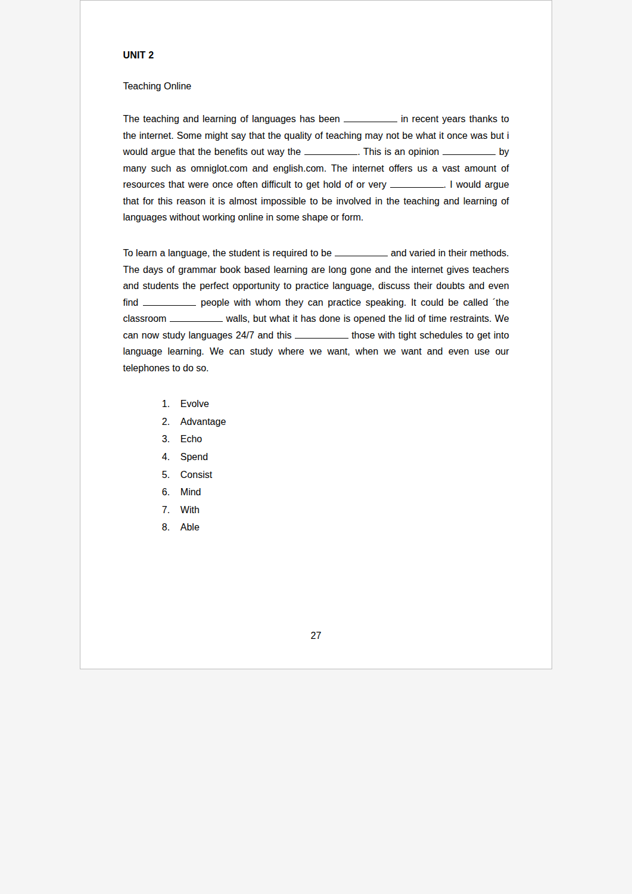UNIT 2
Teaching Online
The teaching and learning of languages has been in recent years thanks to the internet. Some might say that the quality of teaching may not be what it once was but i would argue that the benefits out way the . This is an opinion by many such as omniglot.com and english.com. The internet offers us a vast amount of resources that were once often difficult to get hold of or very . I would argue that for this reason it is almost impossible to be involved in the teaching and learning of languages without working online in some shape or form.
To learn a language, the student is required to be and varied in their methods. The days of grammar book based learning are long gone and the internet gives teachers and students the perfect opportunity to practice language, discuss their doubts and even find people with whom they can practice speaking. It could be called ´the classroom walls, but what it has done is opened the lid of time restraints. We can now study languages 24/7 and this those with tight schedules to get into language learning. We can study where we want, when we want and even use our telephones to do so.
Evolve
Advantage
Echo
Spend
Consist
Mind
With
Able
27